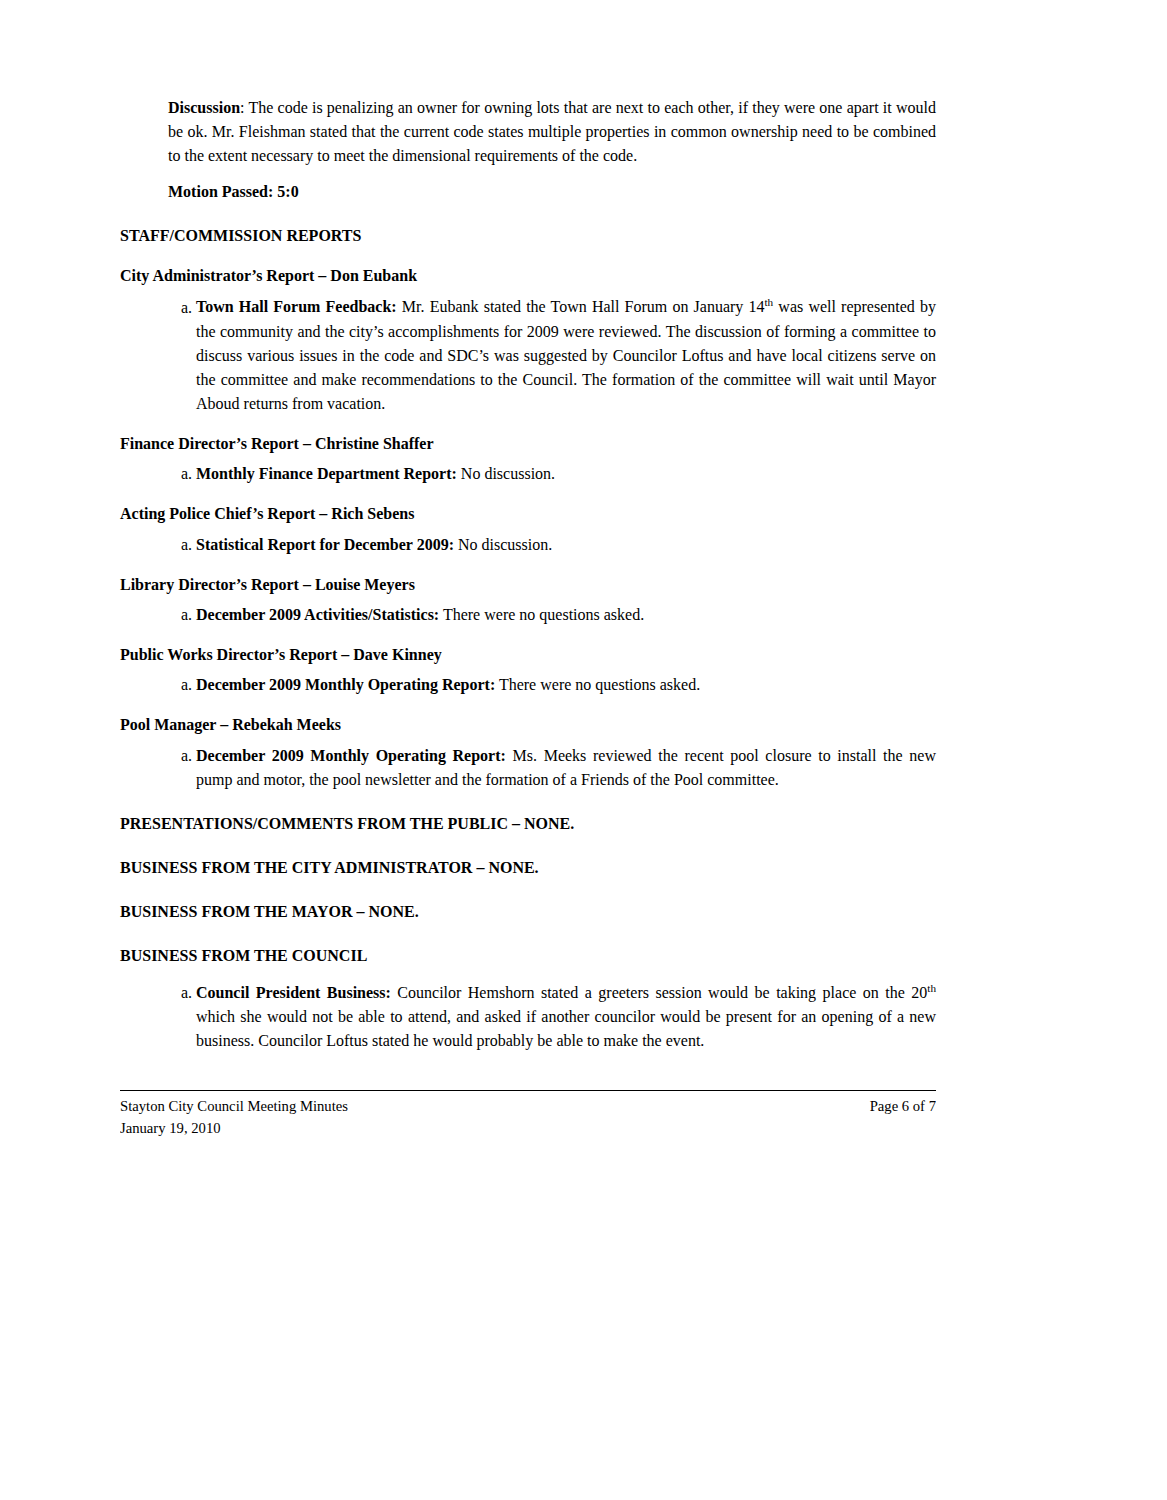Discussion: The code is penalizing an owner for owning lots that are next to each other, if they were one apart it would be ok. Mr. Fleishman stated that the current code states multiple properties in common ownership need to be combined to the extent necessary to meet the dimensional requirements of the code.
Motion Passed: 5:0
Staff/Commission Reports
City Administrator’s Report – Don Eubank
Town Hall Forum Feedback: Mr. Eubank stated the Town Hall Forum on January 14th was well represented by the community and the city’s accomplishments for 2009 were reviewed. The discussion of forming a committee to discuss various issues in the code and SDC’s was suggested by Councilor Loftus and have local citizens serve on the committee and make recommendations to the Council. The formation of the committee will wait until Mayor Aboud returns from vacation.
Finance Director’s Report – Christine Shaffer
Monthly Finance Department Report: No discussion.
Acting Police Chief’s Report – Rich Sebens
Statistical Report for December 2009: No discussion.
Library Director’s Report – Louise Meyers
December 2009 Activities/Statistics: There were no questions asked.
Public Works Director’s Report – Dave Kinney
December 2009 Monthly Operating Report: There were no questions asked.
Pool Manager – Rebekah Meeks
December 2009 Monthly Operating Report: Ms. Meeks reviewed the recent pool closure to install the new pump and motor, the pool newsletter and the formation of a Friends of the Pool committee.
Presentations/Comments from the Public – None.
Business from the City Administrator – None.
Business from the Mayor – None.
Business from the Council
Council President Business: Councilor Hemshorn stated a greeters session would be taking place on the 20th which she would not be able to attend, and asked if another councilor would be present for an opening of a new business. Councilor Loftus stated he would probably be able to make the event.
Stayton City Council Meeting Minutes
January 19, 2010
Page 6 of 7